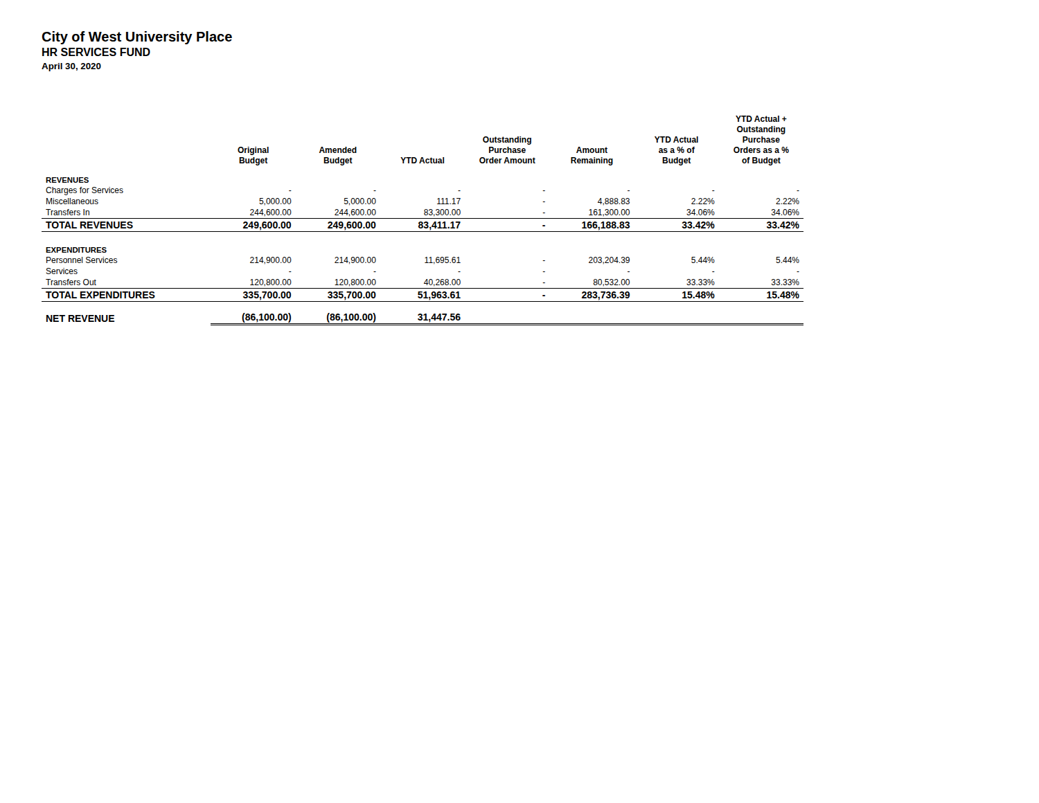City of West University Place
HR SERVICES FUND
April 30, 2020
| | Original Budget | Amended Budget | YTD Actual | Outstanding Purchase Order Amount | Amount Remaining | YTD Actual as a % of Budget | YTD Actual + Outstanding Purchase Orders as a % of Budget |
| --- | --- | --- | --- | --- | --- | --- | --- |
| REVENUES |
| Charges for Services | - | - | - | - | - | - | - |
| Miscellaneous | 5,000.00 | 5,000.00 | 111.17 | - | 4,888.83 | 2.22% | 2.22% |
| Transfers In | 244,600.00 | 244,600.00 | 83,300.00 | - | 161,300.00 | 34.06% | 34.06% |
| TOTAL REVENUES | 249,600.00 | 249,600.00 | 83,411.17 | - | 166,188.83 | 33.42% | 33.42% |
| EXPENDITURES |
| Personnel Services | 214,900.00 | 214,900.00 | 11,695.61 | - | 203,204.39 | 5.44% | 5.44% |
| Services | - | - | - | - | - | - | - |
| Transfers Out | 120,800.00 | 120,800.00 | 40,268.00 | - | 80,532.00 | 33.33% | 33.33% |
| TOTAL EXPENDITURES | 335,700.00 | 335,700.00 | 51,963.61 | - | 283,736.39 | 15.48% | 15.48% |
| NET REVENUE | (86,100.00) | (86,100.00) | 31,447.56 | | | | |